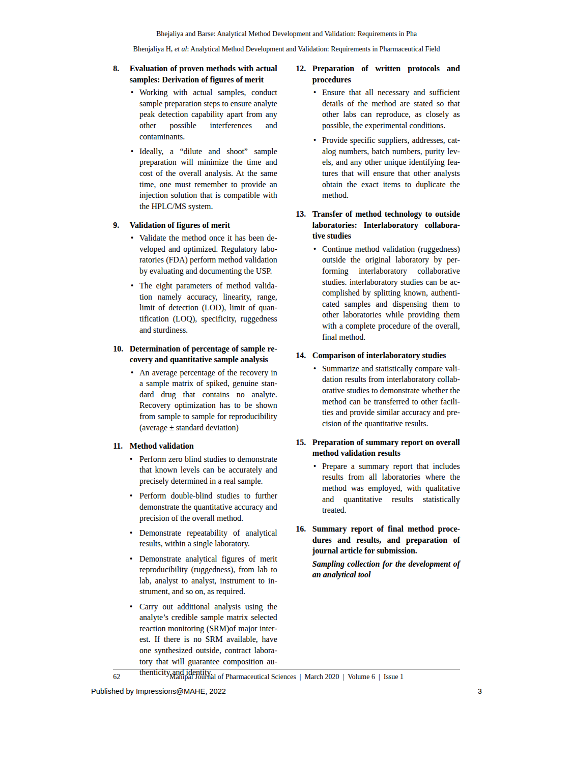Bhejaliya and Barse: Analytical Method Development and Validation: Requirements in Pha
Bhenjaliya H, et al: Analytical Method Development and Validation: Requirements in Pharmaceutical Field
8. Evaluation of proven methods with actual samples: Derivation of figures of merit
Working with actual samples, conduct sample preparation steps to ensure analyte peak detection capability apart from any other possible interferences and contaminants.
Ideally, a “dilute and shoot” sample preparation will minimize the time and cost of the overall analysis. At the same time, one must remember to provide an injection solution that is compatible with the HPLC/MS system.
9. Validation of figures of merit
Validate the method once it has been developed and optimized. Regulatory laboratories (FDA) perform method validation by evaluating and documenting the USP.
The eight parameters of method validation namely accuracy, linearity, range, limit of detection (LOD), limit of quantification (LOQ), specificity, ruggedness and sturdiness.
10. Determination of percentage of sample recovery and quantitative sample analysis
An average percentage of the recovery in a sample matrix of spiked, genuine standard drug that contains no analyte. Recovery optimization has to be shown from sample to sample for reproducibility (average ± standard deviation)
11. Method validation
Perform zero blind studies to demonstrate that known levels can be accurately and precisely determined in a real sample.
Perform double-blind studies to further demonstrate the quantitative accuracy and precision of the overall method.
Demonstrate repeatability of analytical results, within a single laboratory.
Demonstrate analytical figures of merit reproducibility (ruggedness), from lab to lab, analyst to analyst, instrument to instrument, and so on, as required.
Carry out additional analysis using the analyte’s credible sample matrix selected reaction monitoring (SRM)of major interest. If there is no SRM available, have one synthesized outside, contract laboratory that will guarantee composition authenticity and identity.
12. Preparation of written protocols and procedures
Ensure that all necessary and sufficient details of the method are stated so that other labs can reproduce, as closely as possible, the experimental conditions.
Provide specific suppliers, addresses, catalog numbers, batch numbers, purity levels, and any other unique identifying features that will ensure that other analysts obtain the exact items to duplicate the method.
13. Transfer of method technology to outside laboratories: Interlaboratory collaborative studies
Continue method validation (ruggedness) outside the original laboratory by performing interlaboratory collaborative studies. interlaboratory studies can be accomplished by splitting known, authenticated samples and dispensing them to other laboratories while providing them with a complete procedure of the overall, final method.
14. Comparison of interlaboratory studies
Summarize and statistically compare validation results from interlaboratory collaborative studies to demonstrate whether the method can be transferred to other facilities and provide similar accuracy and precision of the quantitative results.
15. Preparation of summary report on overall method validation results
Prepare a summary report that includes results from all laboratories where the method was employed, with qualitative and quantitative results statistically treated.
16. Summary report of final method procedures and results, and preparation of journal article for submission. Sampling collection for the development of an analytical tool
62
Manipal Journal of Pharmaceutical Sciences | March 2020 | Volume 6 | Issue 1
62
Published by Impressions@MAHE, 2022
3